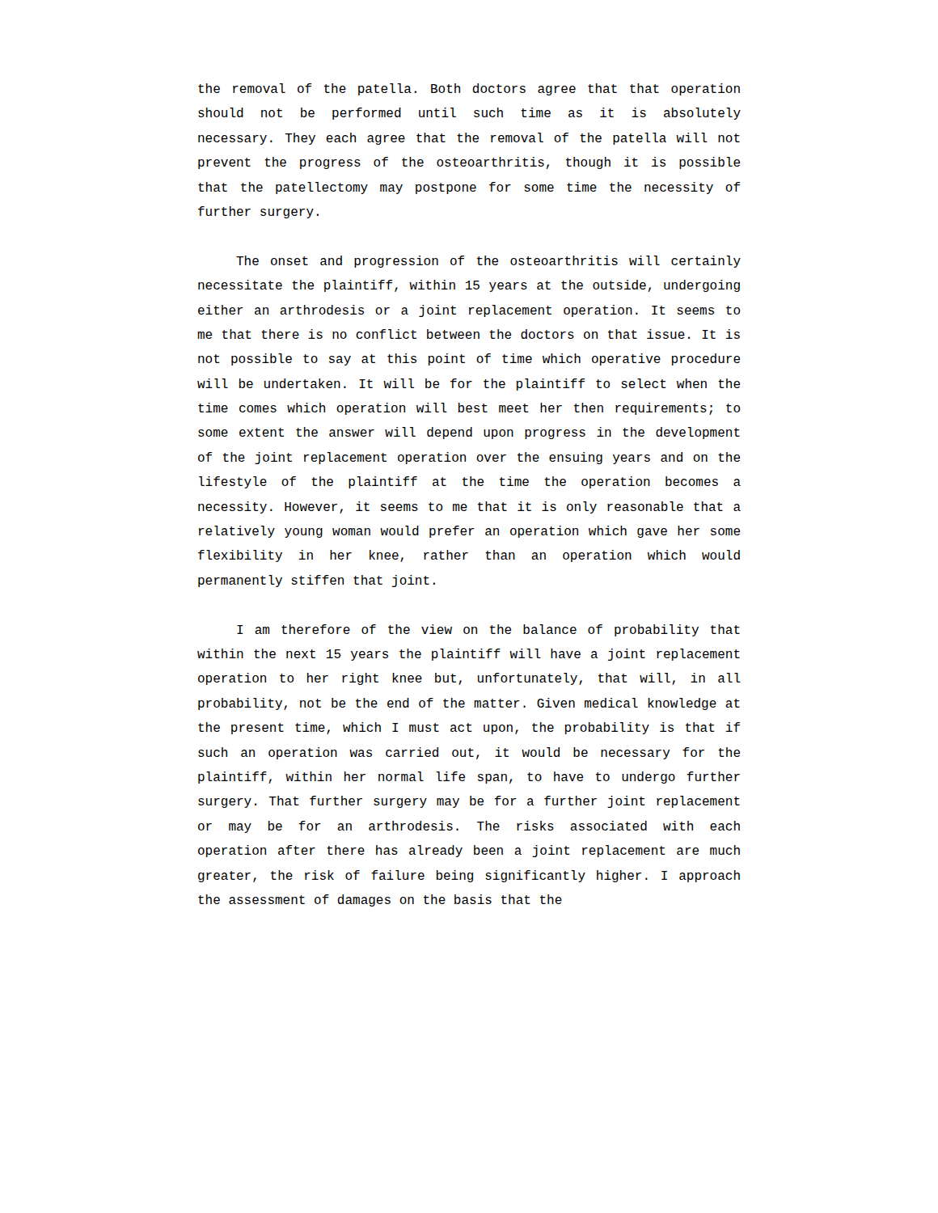the removal of the patella. Both doctors agree that that operation should not be performed until such time as it is absolutely necessary. They each agree that the removal of the patella will not prevent the progress of the osteoarthritis, though it is possible that the patellectomy may postpone for some time the necessity of further surgery.
The onset and progression of the osteoarthritis will certainly necessitate the plaintiff, within 15 years at the outside, undergoing either an arthrodesis or a joint replacement operation. It seems to me that there is no conflict between the doctors on that issue. It is not possible to say at this point of time which operative procedure will be undertaken. It will be for the plaintiff to select when the time comes which operation will best meet her then requirements; to some extent the answer will depend upon progress in the development of the joint replacement operation over the ensuing years and on the lifestyle of the plaintiff at the time the operation becomes a necessity. However, it seems to me that it is only reasonable that a relatively young woman would prefer an operation which gave her some flexibility in her knee, rather than an operation which would permanently stiffen that joint.
I am therefore of the view on the balance of probability that within the next 15 years the plaintiff will have a joint replacement operation to her right knee but, unfortunately, that will, in all probability, not be the end of the matter. Given medical knowledge at the present time, which I must act upon, the probability is that if such an operation was carried out, it would be necessary for the plaintiff, within her normal life span, to have to undergo further surgery. That further surgery may be for a further joint replacement or may be for an arthrodesis. The risks associated with each operation after there has already been a joint replacement are much greater, the risk of failure being significantly higher. I approach the assessment of damages on the basis that the